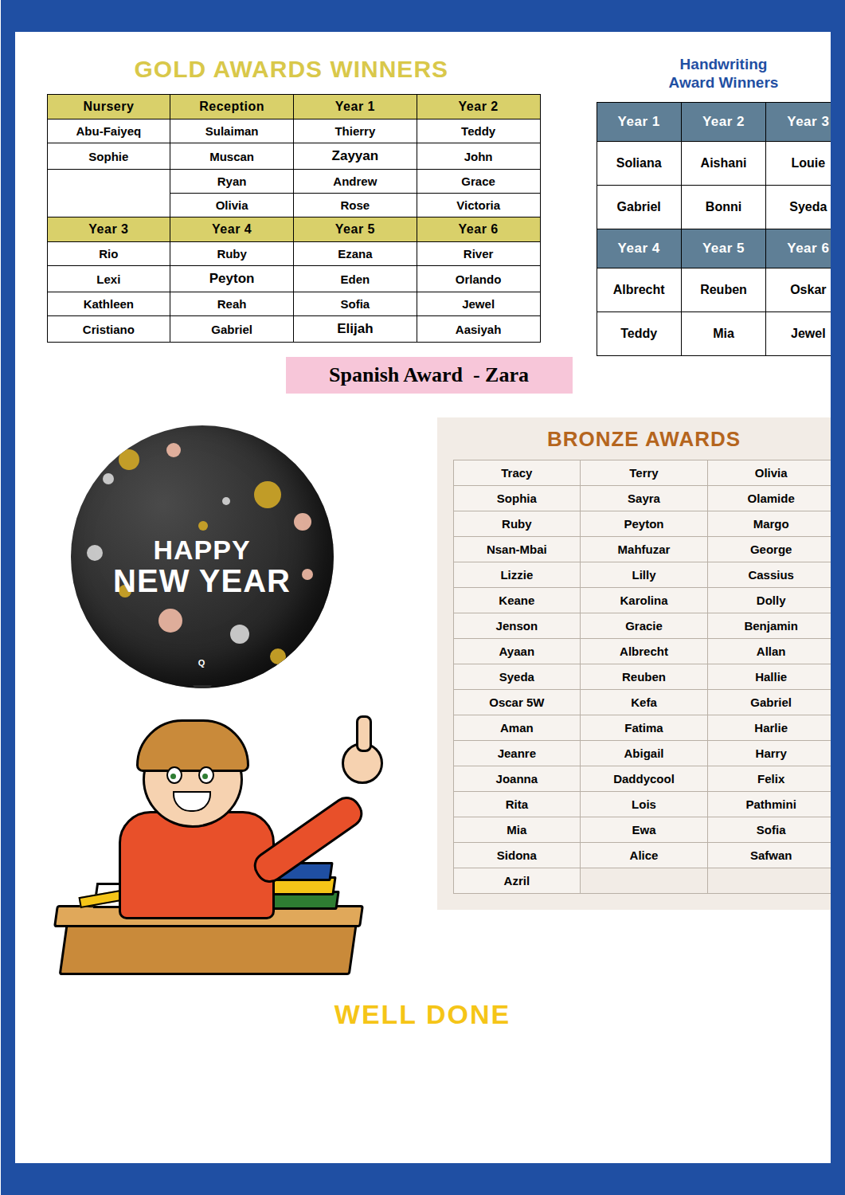GOLD AWARDS WINNERS
| Nursery | Reception | Year 1 | Year 2 |
| --- | --- | --- | --- |
| Abu-Faiyeq | Sulaiman | Thierry | Teddy |
| Sophie | Muscan | Zayyan | John |
| | Ryan | Andrew | Grace |
| | Olivia | Rose | Victoria |
| Year 3 | Year 4 | Year 5 | Year 6 |
| Rio | Ruby | Ezana | River |
| Lexi | Peyton | Eden | Orlando |
| Kathleen | Reah | Sofia | Jewel |
| Cristiano | Gabriel | Elijah | Aasiyah |
Spanish Award - Zara
Handwriting
Award Winners
| Year 1 | Year 2 | Year 3 |
| --- | --- | --- |
| Soliana | Aishani | Louie |
| Gabriel | Bonni | Syeda |
| Year 4 | Year 5 | Year 6 |
| Albrecht | Reuben | Oskar |
| Teddy | Mia | Jewel |
HAPPY
NEW YEAR
Q
BRONZE AWARDS
| Tracy | Terry | Olivia |
| Sophia | Sayra | Olamide |
| Ruby | Peyton | Margo |
| Nsan-Mbai | Mahfuzar | George |
| Lizzie | Lilly | Cassius |
| Keane | Karolina | Dolly |
| Jenson | Gracie | Benjamin |
| Ayaan | Albrecht | Allan |
| Syeda | Reuben | Hallie |
| Oscar 5W | Kefa | Gabriel |
| Aman | Fatima | Harlie |
| Jeanre | Abigail | Harry |
| Joanna | Daddycool | Felix |
| Rita | Lois | Pathmini |
| Mia | Ewa | Sofia |
| Sidona | Alice | Safwan |
| Azril | | |
WELL DONE